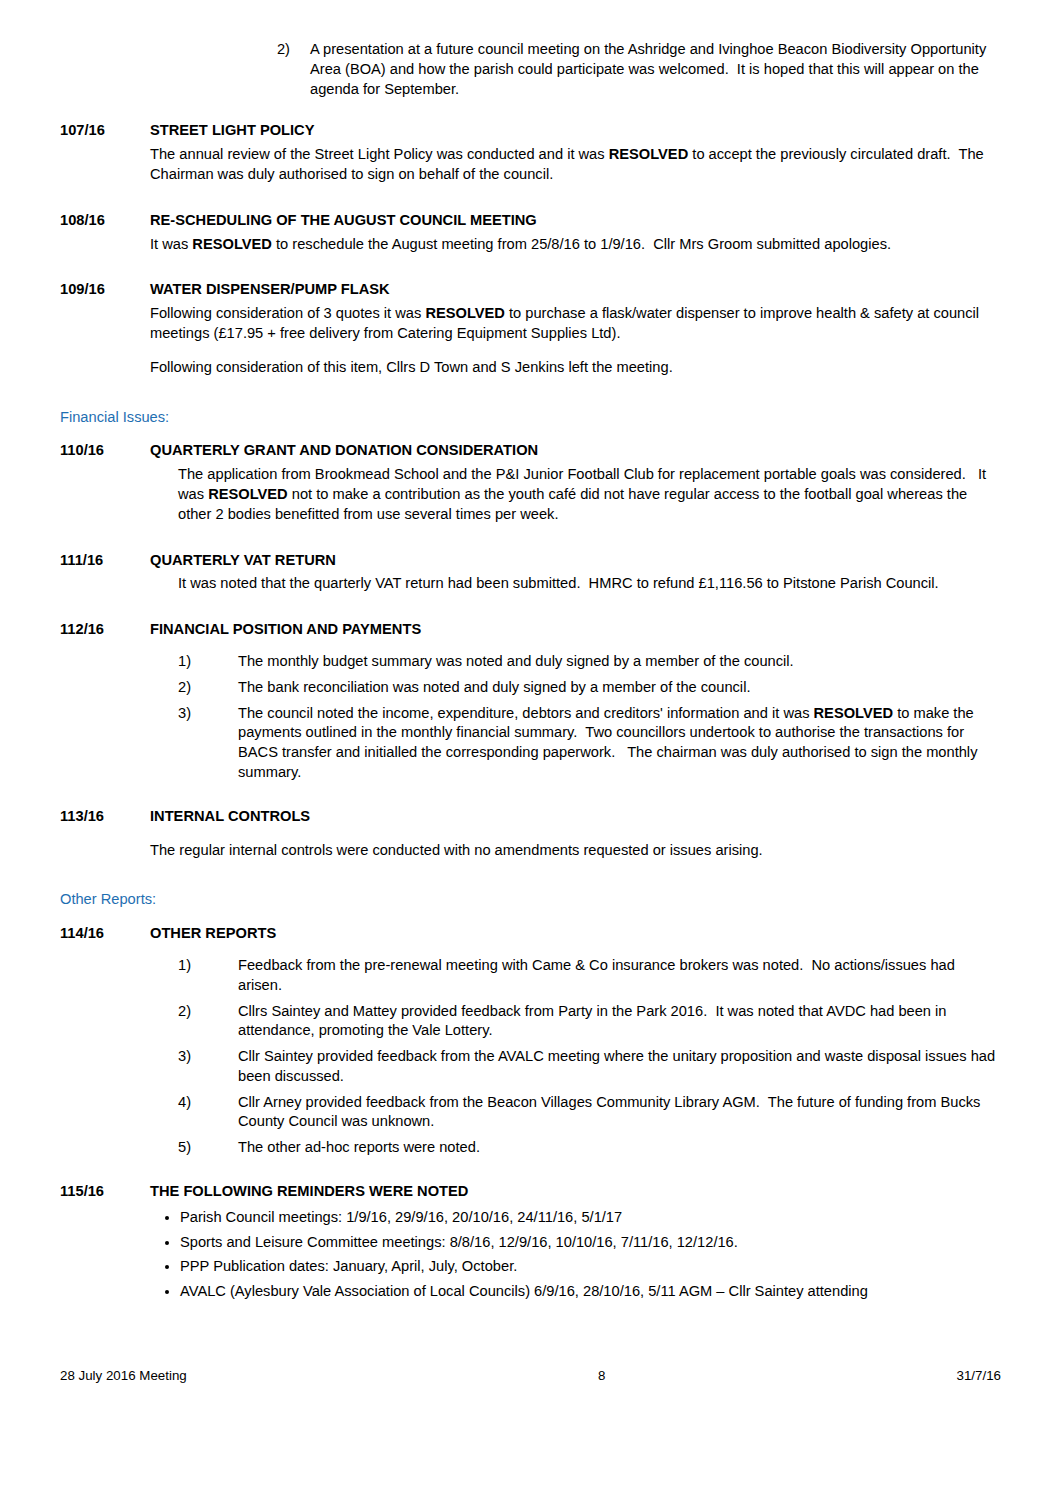2)
A presentation at a future council meeting on the Ashridge and Ivinghoe Beacon Biodiversity Opportunity Area (BOA) and how the parish could participate was welcomed. It is hoped that this will appear on the agenda for September.
107/16
STREET LIGHT POLICY
The annual review of the Street Light Policy was conducted and it was RESOLVED to accept the previously circulated draft. The Chairman was duly authorised to sign on behalf of the council.
108/16
RE-SCHEDULING OF THE AUGUST COUNCIL MEETING
It was RESOLVED to reschedule the August meeting from 25/8/16 to 1/9/16. Cllr Mrs Groom submitted apologies.
109/16
WATER DISPENSER/PUMP FLASK
Following consideration of 3 quotes it was RESOLVED to purchase a flask/water dispenser to improve health & safety at council meetings (£17.95 + free delivery from Catering Equipment Supplies Ltd).
Following consideration of this item, Cllrs D Town and S Jenkins left the meeting.
Financial Issues:
110/16
QUARTERLY GRANT AND DONATION CONSIDERATION
The application from Brookmead School and the P&I Junior Football Club for replacement portable goals was considered. It was RESOLVED not to make a contribution as the youth café did not have regular access to the football goal whereas the other 2 bodies benefitted from use several times per week.
111/16
QUARTERLY VAT RETURN
It was noted that the quarterly VAT return had been submitted. HMRC to refund £1,116.56 to Pitstone Parish Council.
112/16
FINANCIAL POSITION AND PAYMENTS
1)
The monthly budget summary was noted and duly signed by a member of the council.
2)
The bank reconciliation was noted and duly signed by a member of the council.
3)
The council noted the income, expenditure, debtors and creditors' information and it was RESOLVED to make the payments outlined in the monthly financial summary. Two councillors undertook to authorise the transactions for BACS transfer and initialled the corresponding paperwork. The chairman was duly authorised to sign the monthly summary.
113/16
INTERNAL CONTROLS
The regular internal controls were conducted with no amendments requested or issues arising.
Other Reports:
114/16
OTHER REPORTS
1)
Feedback from the pre-renewal meeting with Came & Co insurance brokers was noted. No actions/issues had arisen.
2)
Cllrs Saintey and Mattey provided feedback from Party in the Park 2016. It was noted that AVDC had been in attendance, promoting the Vale Lottery.
3)
Cllr Saintey provided feedback from the AVALC meeting where the unitary proposition and waste disposal issues had been discussed.
4)
Cllr Arney provided feedback from the Beacon Villages Community Library AGM. The future of funding from Bucks County Council was unknown.
5)
The other ad-hoc reports were noted.
115/16
THE FOLLOWING REMINDERS WERE NOTED
Parish Council meetings: 1/9/16, 29/9/16, 20/10/16, 24/11/16, 5/1/17
Sports and Leisure Committee meetings: 8/8/16, 12/9/16, 10/10/16, 7/11/16, 12/12/16.
PPP Publication dates: January, April, July, October.
AVALC (Aylesbury Vale Association of Local Councils) 6/9/16, 28/10/16, 5/11 AGM – Cllr Saintey attending
28 July 2016 Meeting
8
31/7/16